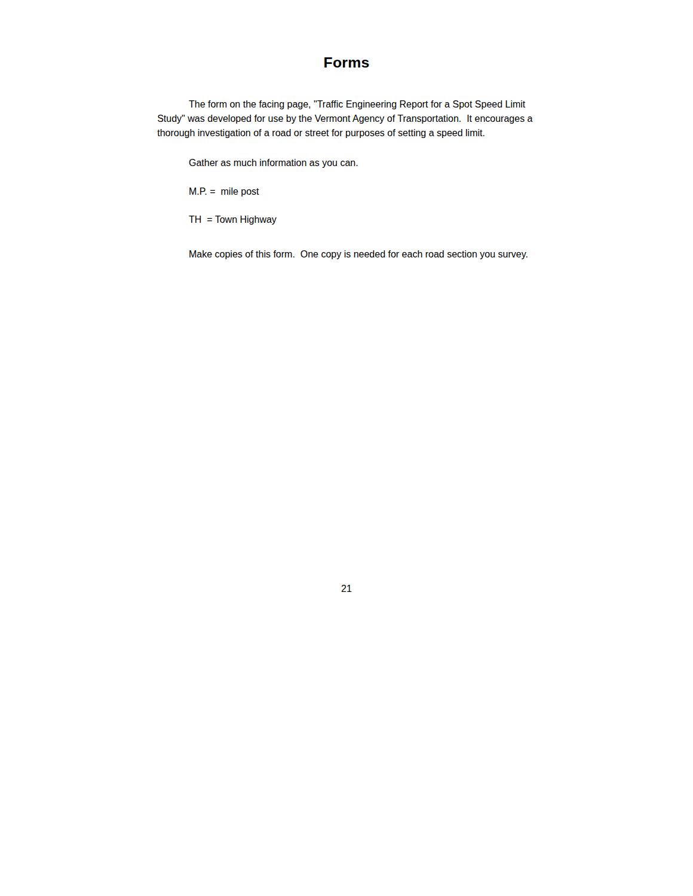Forms
The form on the facing page, "Traffic Engineering Report for a Spot Speed Limit Study" was developed for use by the Vermont Agency of Transportation. It encourages a thorough investigation of a road or street for purposes of setting a speed limit.
Gather as much information as you can.
M.P. = mile post
TH = Town Highway
Make copies of this form. One copy is needed for each road section you survey.
21